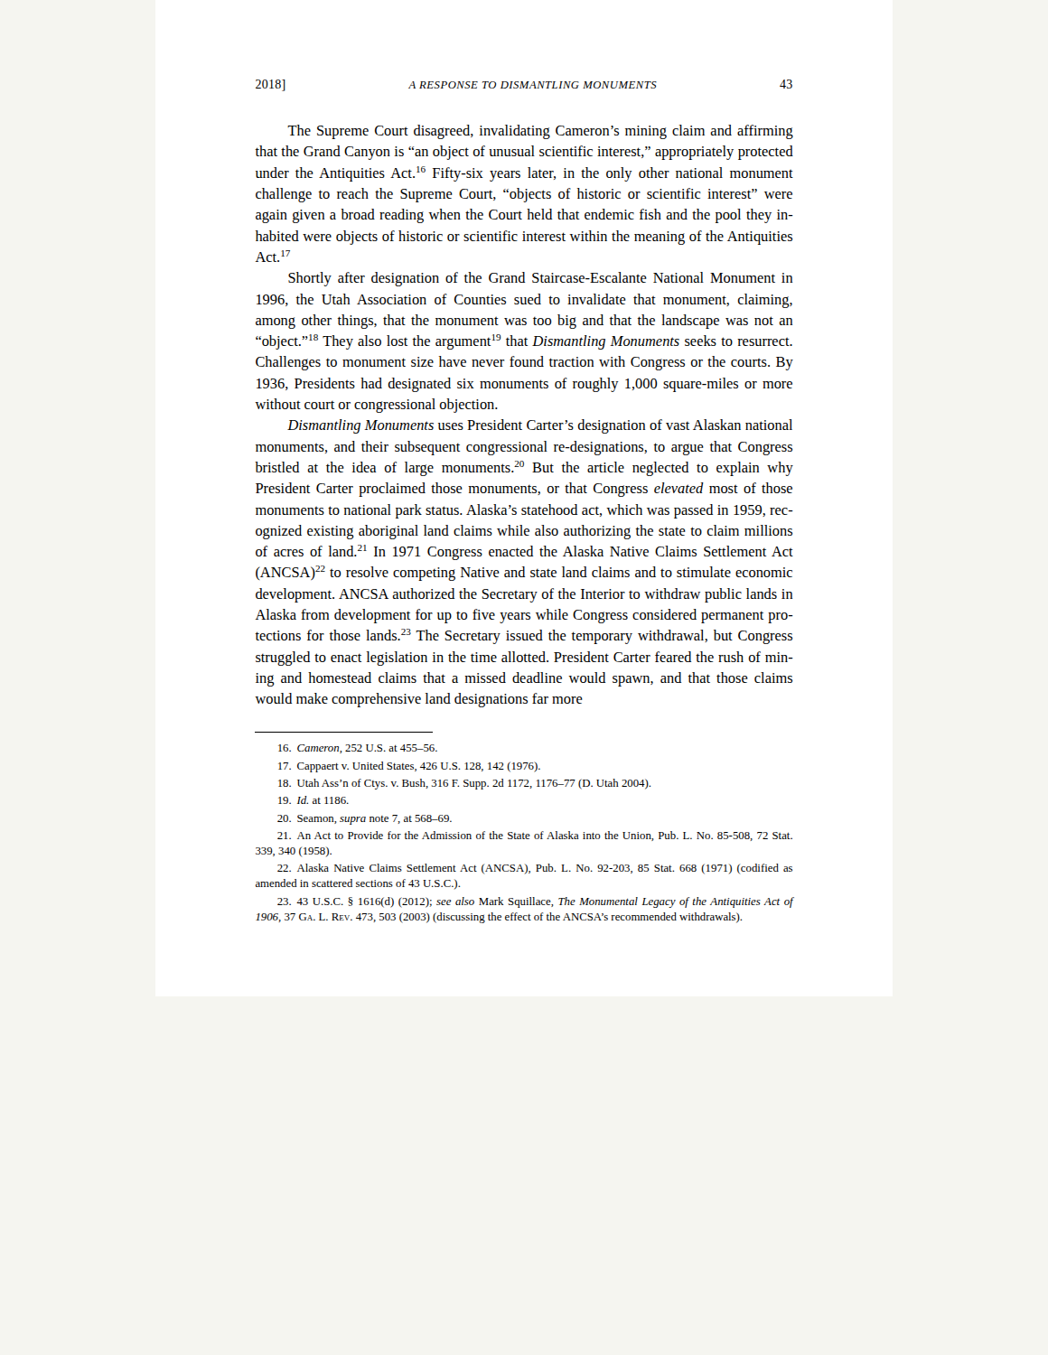2018] A Response to Dismantling Monuments 43
The Supreme Court disagreed, invalidating Cameron’s mining claim and affirming that the Grand Canyon is “an object of unusual scientific interest,” appropriately protected under the Antiquities Act.16 Fifty-six years later, in the only other national monument challenge to reach the Supreme Court, “objects of historic or scientific interest” were again given a broad reading when the Court held that endemic fish and the pool they inhabited were objects of historic or scientific interest within the meaning of the Antiquities Act.17
Shortly after designation of the Grand Staircase-Escalante National Monument in 1996, the Utah Association of Counties sued to invalidate that monument, claiming, among other things, that the monument was too big and that the landscape was not an “object.”18 They also lost the argument19 that Dismantling Monuments seeks to resurrect. Challenges to monument size have never found traction with Congress or the courts. By 1936, Presidents had designated six monuments of roughly 1,000 square-miles or more without court or congressional objection.
Dismantling Monuments uses President Carter’s designation of vast Alaskan national monuments, and their subsequent congressional re-designations, to argue that Congress bristled at the idea of large monuments.20 But the article neglected to explain why President Carter proclaimed those monuments, or that Congress elevated most of those monuments to national park status. Alaska’s statehood act, which was passed in 1959, recognized existing aboriginal land claims while also authorizing the state to claim millions of acres of land.21 In 1971 Congress enacted the Alaska Native Claims Settlement Act (ANCSA)22 to resolve competing Native and state land claims and to stimulate economic development. ANCSA authorized the Secretary of the Interior to withdraw public lands in Alaska from development for up to five years while Congress considered permanent protections for those lands.23 The Secretary issued the temporary withdrawal, but Congress struggled to enact legislation in the time allotted. President Carter feared the rush of mining and homestead claims that a missed deadline would spawn, and that those claims would make comprehensive land designations far more
16. Cameron, 252 U.S. at 455–56.
17. Cappaert v. United States, 426 U.S. 128, 142 (1976).
18. Utah Ass’n of Ctys. v. Bush, 316 F. Supp. 2d 1172, 1176–77 (D. Utah 2004).
19. Id. at 1186.
20. Seamon, supra note 7, at 568–69.
21. An Act to Provide for the Admission of the State of Alaska into the Union, Pub. L. No. 85-508, 72 Stat. 339, 340 (1958).
22. Alaska Native Claims Settlement Act (ANCSA), Pub. L. No. 92-203, 85 Stat. 668 (1971) (codified as amended in scattered sections of 43 U.S.C.).
23. 43 U.S.C. § 1616(d) (2012); see also Mark Squillace, The Monumental Legacy of the Antiquities Act of 1906, 37 Ga. L. Rev. 473, 503 (2003) (discussing the effect of the ANCSA’s recommended withdrawals).